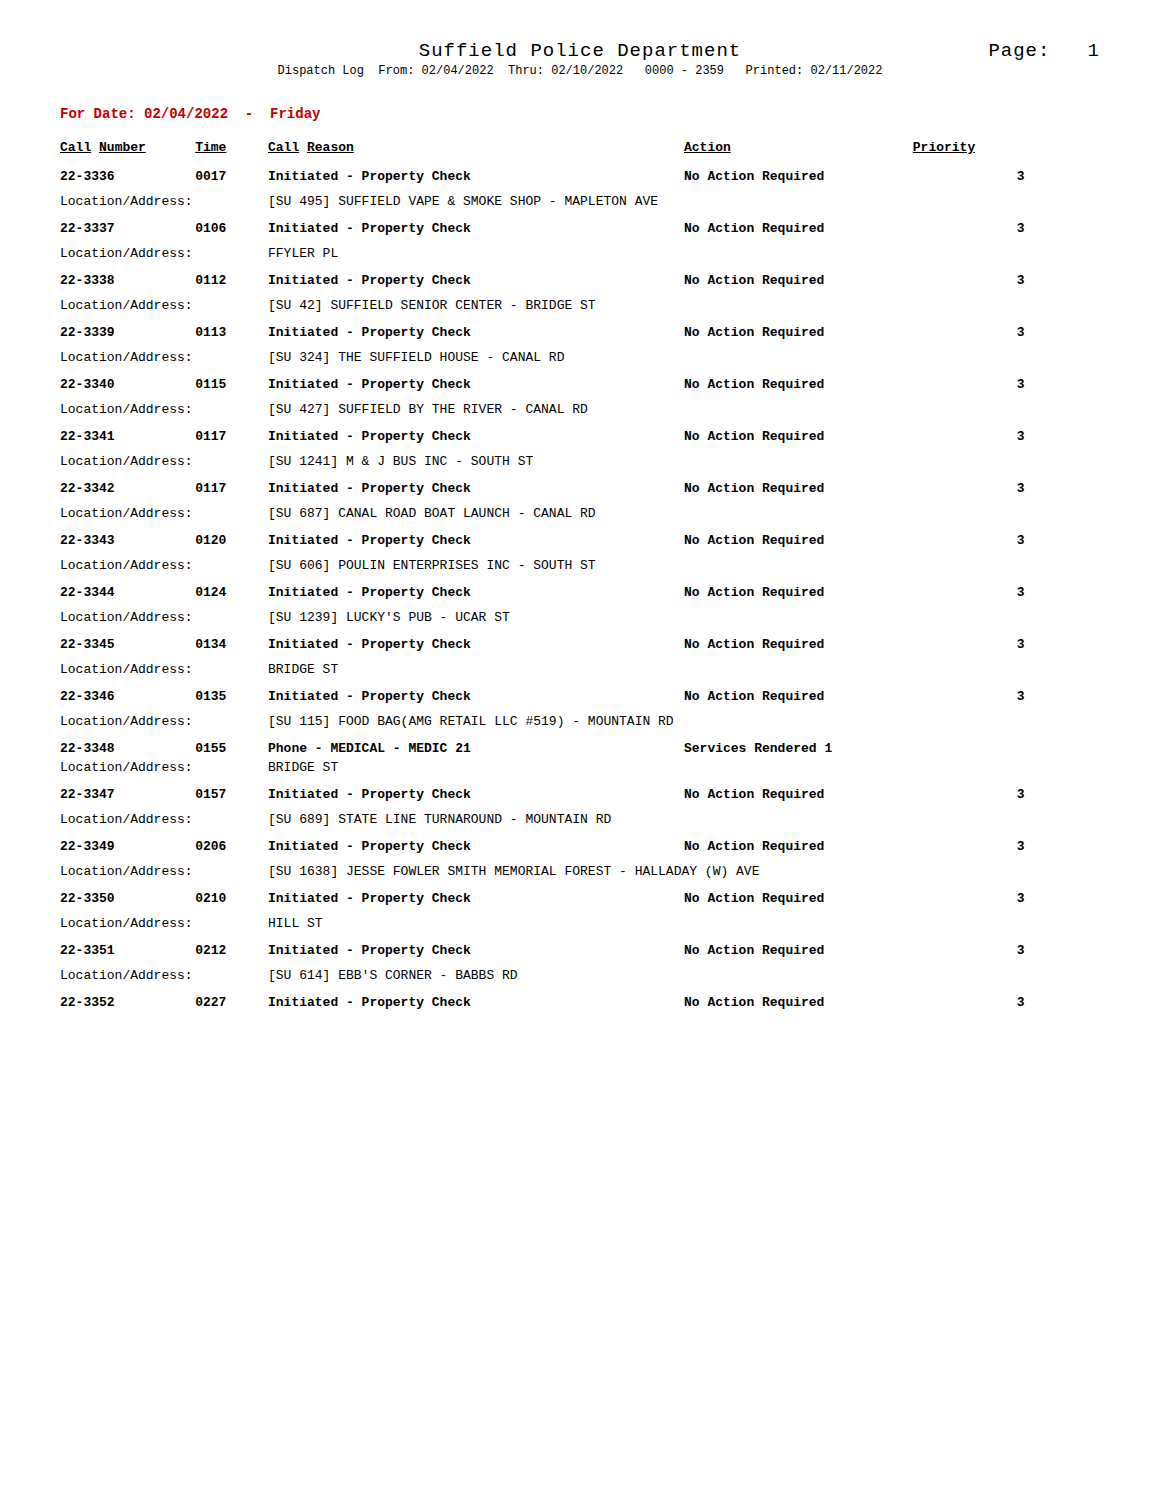Page: 1
Suffield Police Department
Dispatch Log From: 02/04/2022 Thru: 02/10/2022 0000 - 2359 Printed: 02/11/2022
For Date: 02/04/2022 - Friday
| Call Number | Time | Call Reason | Action | Priority | |
| --- | --- | --- | --- | --- | --- |
| 22-3336 | 0017 | Initiated - Property Check | No Action Required | | 3 |
| Location/Address: | | [SU 495] SUFFIELD VAPE & SMOKE SHOP - MAPLETON AVE |
| 22-3337 | 0106 | Initiated - Property Check | No Action Required | | 3 |
| Location/Address: | | FFYLER PL |
| 22-3338 | 0112 | Initiated - Property Check | No Action Required | | 3 |
| Location/Address: | | [SU 42] SUFFIELD SENIOR CENTER - BRIDGE ST |
| 22-3339 | 0113 | Initiated - Property Check | No Action Required | | 3 |
| Location/Address: | | [SU 324] THE SUFFIELD HOUSE - CANAL RD |
| 22-3340 | 0115 | Initiated - Property Check | No Action Required | | 3 |
| Location/Address: | | [SU 427] SUFFIELD BY THE RIVER - CANAL RD |
| 22-3341 | 0117 | Initiated - Property Check | No Action Required | | 3 |
| Location/Address: | | [SU 1241] M & J BUS INC - SOUTH ST |
| 22-3342 | 0117 | Initiated - Property Check | No Action Required | | 3 |
| Location/Address: | | [SU 687] CANAL ROAD BOAT LAUNCH - CANAL RD |
| 22-3343 | 0120 | Initiated - Property Check | No Action Required | | 3 |
| Location/Address: | | [SU 606] POULIN ENTERPRISES INC - SOUTH ST |
| 22-3344 | 0124 | Initiated - Property Check | No Action Required | | 3 |
| Location/Address: | | [SU 1239] LUCKY'S PUB - UCAR ST |
| 22-3345 | 0134 | Initiated - Property Check | No Action Required | | 3 |
| Location/Address: | | BRIDGE ST |
| 22-3346 | 0135 | Initiated - Property Check | No Action Required | | 3 |
| Location/Address: | | [SU 115] FOOD BAG(AMG RETAIL LLC #519) - MOUNTAIN RD |
| 22-3348 | 0155 | Phone - MEDICAL - MEDIC 21 | Services Rendered 1 | | |
| Location/Address: | | BRIDGE ST |
| 22-3347 | 0157 | Initiated - Property Check | No Action Required | | 3 |
| Location/Address: | | [SU 689] STATE LINE TURNAROUND - MOUNTAIN RD |
| 22-3349 | 0206 | Initiated - Property Check | No Action Required | | 3 |
| Location/Address: | | [SU 1638] JESSE FOWLER SMITH MEMORIAL FOREST - HALLADAY (W) AVE |
| 22-3350 | 0210 | Initiated - Property Check | No Action Required | | 3 |
| Location/Address: | | HILL ST |
| 22-3351 | 0212 | Initiated - Property Check | No Action Required | | 3 |
| Location/Address: | | [SU 614] EBB'S CORNER - BABBS RD |
| 22-3352 | 0227 | Initiated - Property Check | No Action Required | | 3 |